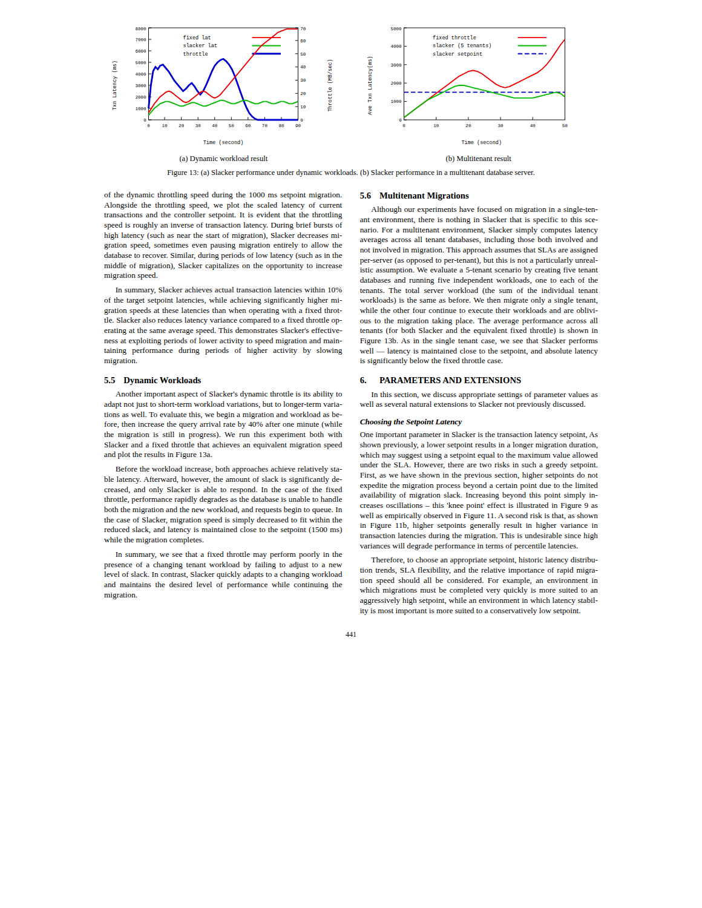Txn Latency (ms) Throttle (MB/sec) Time (second) 0 1000 2000 3000 4000 5000 6000 7000 8000 0 10 20 30 40 50 60 70 0 10 20 30 40 50 60 70 80 90 fixed lat slacker lat throttle
(a) Dynamic workload result
Ave Txn Latency(ms) Time (second) 0 1000 2000 3000 4000 5000 0 10 20 30 40 50 fixed throttle slacker (5 tenants) slacker setpoint
(b) Multitenant result
Figure 13: (a) Slacker performance under dynamic workloads. (b) Slacker performance in a multitenant database server.
of the dynamic throttling speed during the 1000 ms setpoint migration. Alongside the throttling speed, we plot the scaled latency of current transactions and the controller setpoint. It is evident that the throttling speed is roughly an inverse of transaction latency. During brief bursts of high latency (such as near the start of migration), Slacker decreases migration speed, sometimes even pausing migration entirely to allow the database to recover. Similar, during periods of low latency (such as in the middle of migration), Slacker capitalizes on the opportunity to increase migration speed.
In summary, Slacker achieves actual transaction latencies within 10% of the target setpoint latencies, while achieving significantly higher migration speeds at these latencies than when operating with a fixed throttle. Slacker also reduces latency variance compared to a fixed throttle operating at the same average speed. This demonstrates Slacker's effectiveness at exploiting periods of lower activity to speed migration and maintaining performance during periods of higher activity by slowing migration.
5.5 Dynamic Workloads
Another important aspect of Slacker's dynamic throttle is its ability to adapt not just to short-term workload variations, but to longer-term variations as well. To evaluate this, we begin a migration and workload as before, then increase the query arrival rate by 40% after one minute (while the migration is still in progress). We run this experiment both with Slacker and a fixed throttle that achieves an equivalent migration speed and plot the results in Figure 13a.
Before the workload increase, both approaches achieve relatively stable latency. Afterward, however, the amount of slack is significantly decreased, and only Slacker is able to respond. In the case of the fixed throttle, performance rapidly degrades as the database is unable to handle both the migration and the new workload, and requests begin to queue. In the case of Slacker, migration speed is simply decreased to fit within the reduced slack, and latency is maintained close to the setpoint (1500 ms) while the migration completes.
In summary, we see that a fixed throttle may perform poorly in the presence of a changing tenant workload by failing to adjust to a new level of slack. In contrast, Slacker quickly adapts to a changing workload and maintains the desired level of performance while continuing the migration.
5.6 Multitenant Migrations
Although our experiments have focused on migration in a single-tenant environment, there is nothing in Slacker that is specific to this scenario. For a multitenant environment, Slacker simply computes latency averages across all tenant databases, including those both involved and not involved in migration. This approach assumes that SLAs are assigned per-server (as opposed to per-tenant), but this is not a particularly unrealistic assumption. We evaluate a 5-tenant scenario by creating five tenant databases and running five independent workloads, one to each of the tenants. The total server workload (the sum of the individual tenant workloads) is the same as before. We then migrate only a single tenant, while the other four continue to execute their workloads and are oblivious to the migration taking place. The average performance across all tenants (for both Slacker and the equivalent fixed throttle) is shown in Figure 13b. As in the single tenant case, we see that Slacker performs well — latency is maintained close to the setpoint, and absolute latency is significantly below the fixed throttle case.
6. PARAMETERS AND EXTENSIONS
In this section, we discuss appropriate settings of parameter values as well as several natural extensions to Slacker not previously discussed.
Choosing the Setpoint Latency
One important parameter in Slacker is the transaction latency setpoint, As shown previously, a lower setpoint results in a longer migration duration, which may suggest using a setpoint equal to the maximum value allowed under the SLA. However, there are two risks in such a greedy setpoint. First, as we have shown in the previous section, higher setpoints do not expedite the migration process beyond a certain point due to the limited availability of migration slack. Increasing beyond this point simply increases oscillations – this 'knee point' effect is illustrated in Figure 9 as well as empirically observed in Figure 11. A second risk is that, as shown in Figure 11b, higher setpoints generally result in higher variance in transaction latencies during the migration. This is undesirable since high variances will degrade performance in terms of percentile latencies.
Therefore, to choose an appropriate setpoint, historic latency distribution trends, SLA flexibility, and the relative importance of rapid migration speed should all be considered. For example, an environment in which migrations must be completed very quickly is more suited to an aggressively high setpoint, while an environment in which latency stability is most important is more suited to a conservatively low setpoint.
441